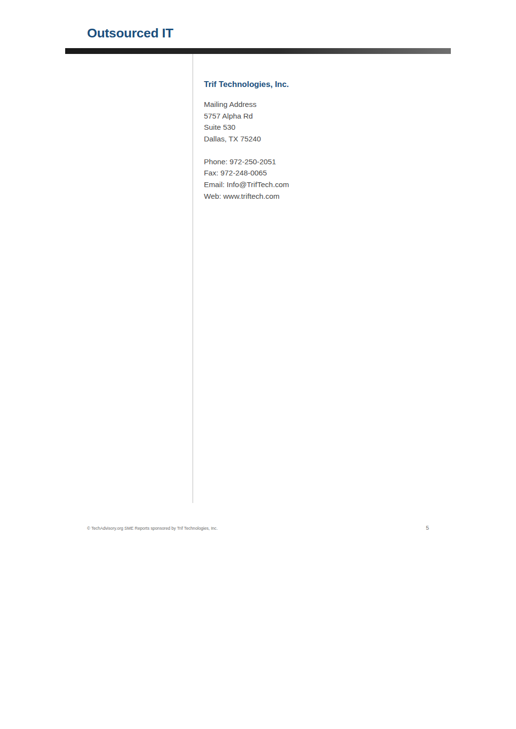Outsourced IT
Trif Technologies, Inc.
Mailing Address
5757 Alpha Rd
Suite 530
Dallas, TX 75240
Phone: 972-250-2051
Fax: 972-248-0065
Email: Info@TrifTech.com
Web: www.triftech.com
© TechAdvisory.org SME Reports sponsored by Trif Technologies, Inc.
5